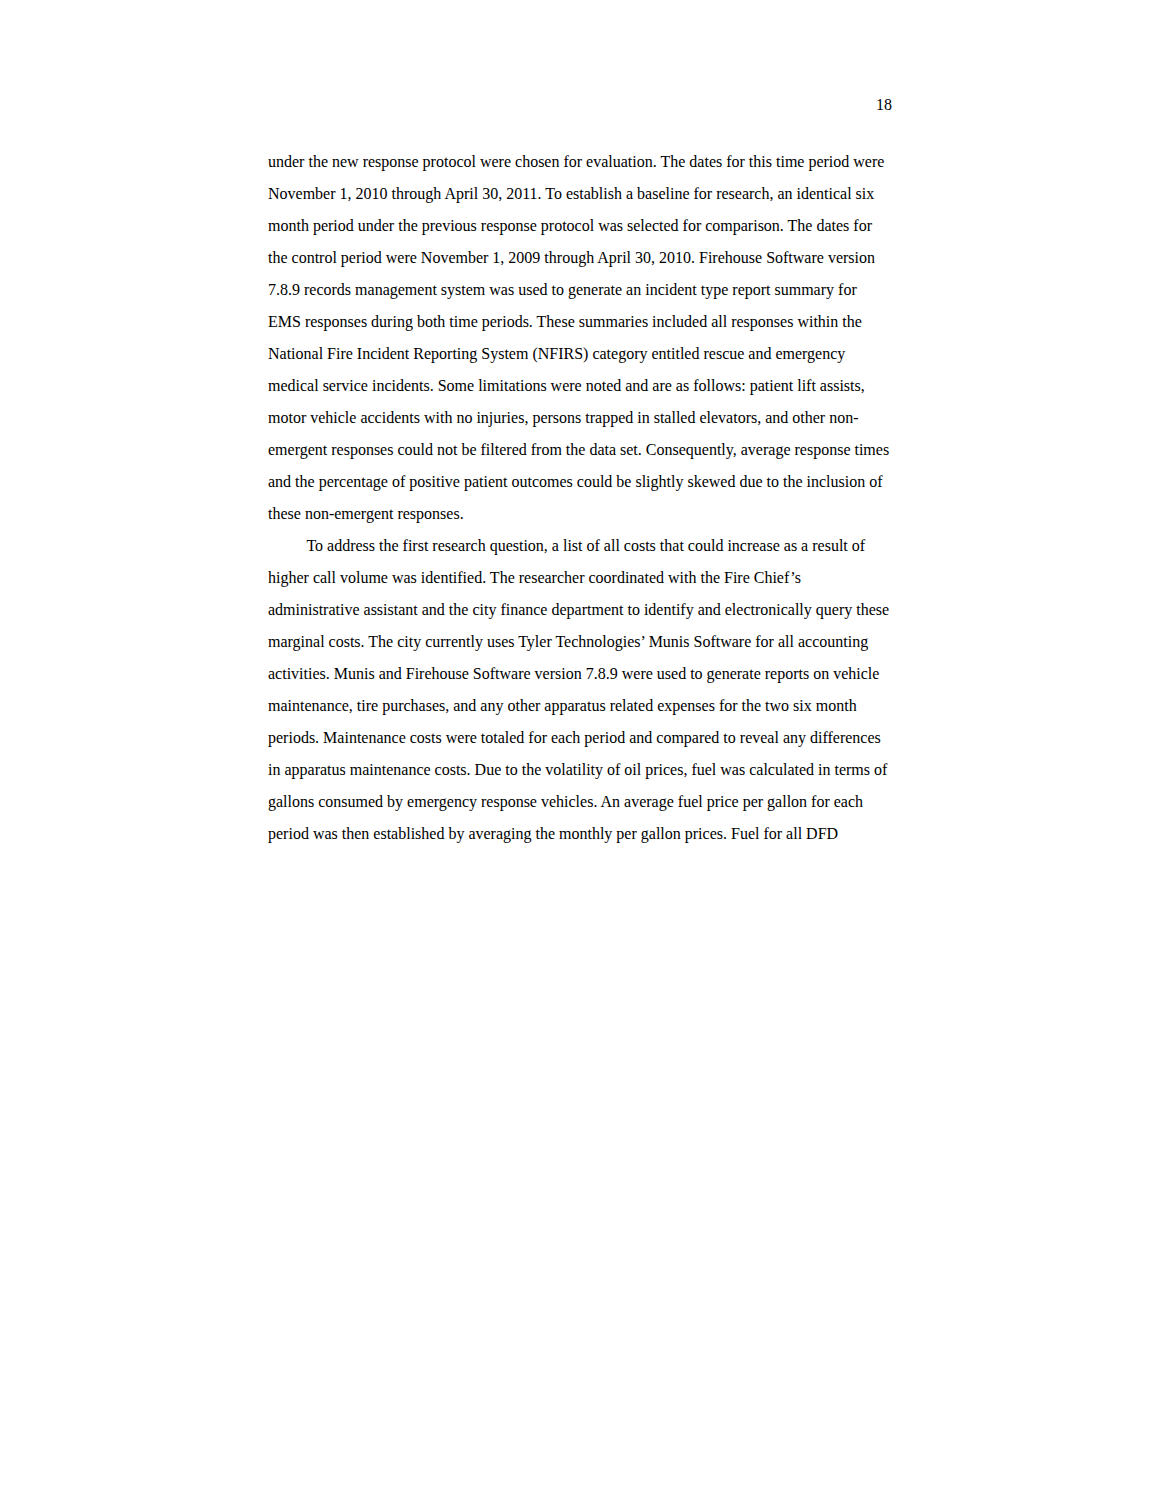18
under the new response protocol were chosen for evaluation. The dates for this time period were November 1, 2010 through April 30, 2011. To establish a baseline for research, an identical six month period under the previous response protocol was selected for comparison. The dates for the control period were November 1, 2009 through April 30, 2010. Firehouse Software version 7.8.9 records management system was used to generate an incident type report summary for EMS responses during both time periods. These summaries included all responses within the National Fire Incident Reporting System (NFIRS) category entitled rescue and emergency medical service incidents. Some limitations were noted and are as follows: patient lift assists, motor vehicle accidents with no injuries, persons trapped in stalled elevators, and other non-emergent responses could not be filtered from the data set. Consequently, average response times and the percentage of positive patient outcomes could be slightly skewed due to the inclusion of these non-emergent responses.
To address the first research question, a list of all costs that could increase as a result of higher call volume was identified. The researcher coordinated with the Fire Chief’s administrative assistant and the city finance department to identify and electronically query these marginal costs. The city currently uses Tyler Technologies’ Munis Software for all accounting activities. Munis and Firehouse Software version 7.8.9 were used to generate reports on vehicle maintenance, tire purchases, and any other apparatus related expenses for the two six month periods. Maintenance costs were totaled for each period and compared to reveal any differences in apparatus maintenance costs. Due to the volatility of oil prices, fuel was calculated in terms of gallons consumed by emergency response vehicles. An average fuel price per gallon for each period was then established by averaging the monthly per gallon prices. Fuel for all DFD